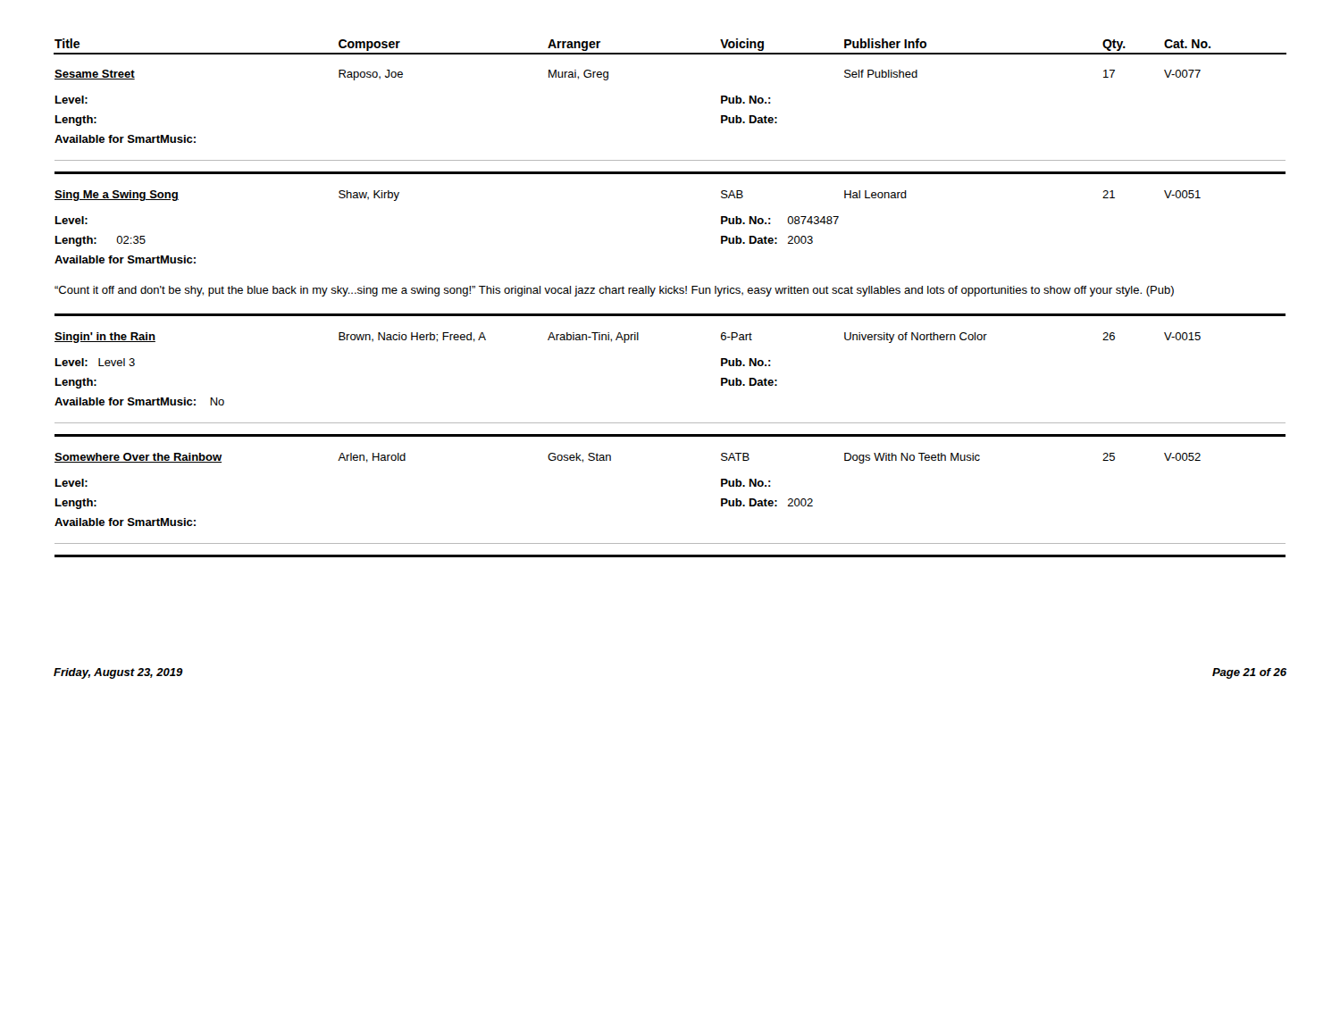| Title | Composer | Arranger | Voicing | Publisher Info | Qty. | Cat. No. |
| --- | --- | --- | --- | --- | --- | --- |
| Sesame Street | Raposo, Joe | Murai, Greg | | Self Published | 17 | V-0077 |
| Level: Length: Available for SmartMusic: | Pub. No.: Pub. Date: |
| Sing Me a Swing Song | Shaw, Kirby | | SAB | Hal Leonard | 21 | V-0051 |
| Level: Length: 02:35 Available for SmartMusic: | Pub. No.: 08743487 Pub. Date: 2003 |
| “Count it off and don't be shy, put the blue back in my sky...sing me a swing song!” This original vocal jazz chart really kicks! Fun lyrics, easy written out scat syllables and lots of opportunities to show off your style. (Pub) |
| Singin' in the Rain | Brown, Nacio Herb; Freed, A | Arabian-Tini, April | 6-Part | University of Northern Color | 26 | V-0015 |
| Level: Level 3 Length: Available for SmartMusic: No | Pub. No.: Pub. Date: |
| Somewhere Over the Rainbow | Arlen, Harold | Gosek, Stan | SATB | Dogs With No Teeth Music | 25 | V-0052 |
| Level: Length: Available for SmartMusic: | Pub. No.: Pub. Date: 2002 |
Friday, August 23, 2019
Page 21 of 26